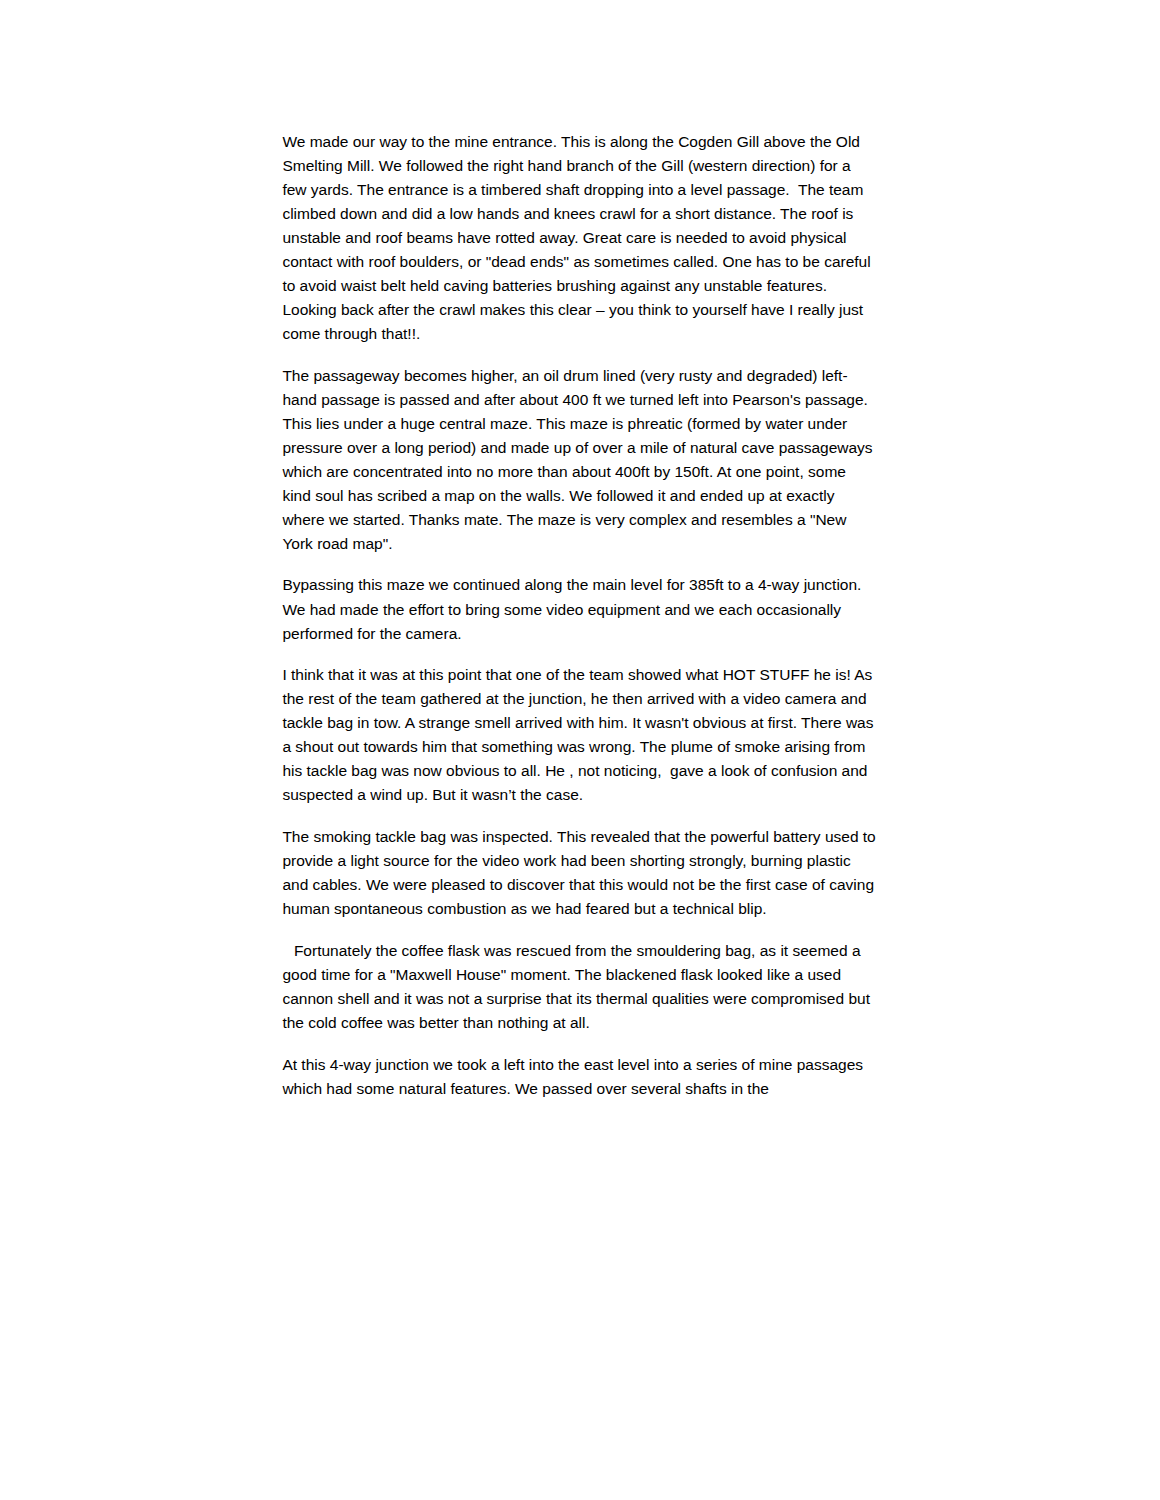We made our way to the mine entrance. This is along the Cogden Gill above the Old Smelting Mill. We followed the right hand branch of the Gill (western direction) for a few yards. The entrance is a timbered shaft dropping into a level passage. The team climbed down and did a low hands and knees crawl for a short distance. The roof is unstable and roof beams have rotted away. Great care is needed to avoid physical contact with roof boulders, or "dead ends" as sometimes called. One has to be careful to avoid waist belt held caving batteries brushing against any unstable features. Looking back after the crawl makes this clear – you think to yourself have I really just come through that!!.
The passageway becomes higher, an oil drum lined (very rusty and degraded) left-hand passage is passed and after about 400 ft we turned left into Pearson's passage. This lies under a huge central maze. This maze is phreatic (formed by water under pressure over a long period) and made up of over a mile of natural cave passageways which are concentrated into no more than about 400ft by 150ft. At one point, some kind soul has scribed a map on the walls. We followed it and ended up at exactly where we started. Thanks mate. The maze is very complex and resembles a "New York road map".
Bypassing this maze we continued along the main level for 385ft to a 4-way junction. We had made the effort to bring some video equipment and we each occasionally performed for the camera.
I think that it was at this point that one of the team showed what HOT STUFF he is! As the rest of the team gathered at the junction, he then arrived with a video camera and tackle bag in tow. A strange smell arrived with him. It wasn't obvious at first. There was a shout out towards him that something was wrong. The plume of smoke arising from his tackle bag was now obvious to all. He , not noticing, gave a look of confusion and suspected a wind up. But it wasn’t the case.
The smoking tackle bag was inspected. This revealed that the powerful battery used to provide a light source for the video work had been shorting strongly, burning plastic and cables. We were pleased to discover that this would not be the first case of caving human spontaneous combustion as we had feared but a technical blip.
Fortunately the coffee flask was rescued from the smouldering bag, as it seemed a good time for a "Maxwell House" moment. The blackened flask looked like a used cannon shell and it was not a surprise that its thermal qualities were compromised but the cold coffee was better than nothing at all.
At this 4-way junction we took a left into the east level into a series of mine passages which had some natural features. We passed over several shafts in the